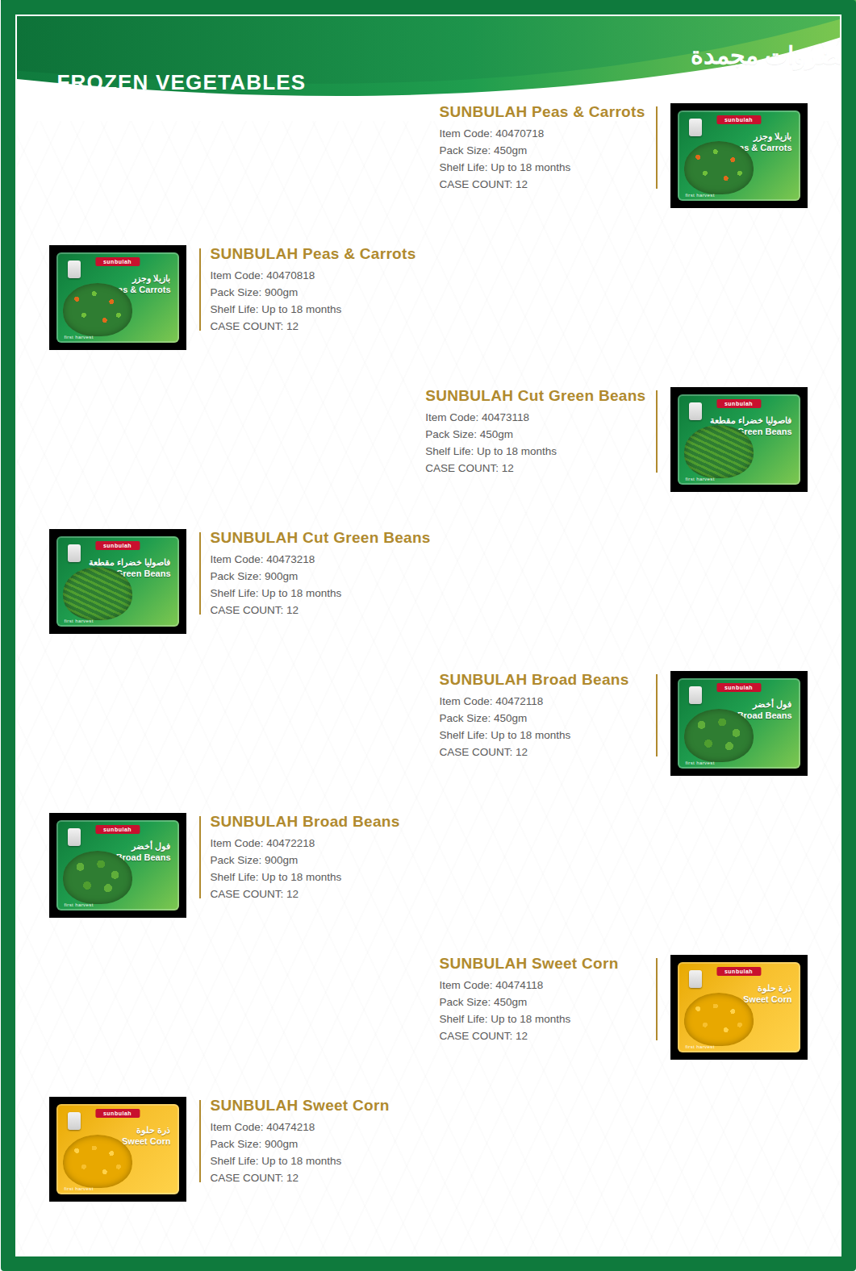خضروات مجمدة
Frozen Vegetables
SUNBULAH Peas & Carrots
Item Code: 40470718
Pack Size: 450gm
Shelf Life: Up to 18 months
CASE COUNT: 12
بازيلا وجزر Peas & Carrots first harvest
بازيلا وجزر Peas & Carrots first harvest
SUNBULAH Peas & Carrots
Item Code: 40470818
Pack Size: 900gm
Shelf Life: Up to 18 months
CASE COUNT: 12
SUNBULAH Cut Green Beans
Item Code: 40473118
Pack Size: 450gm
Shelf Life: Up to 18 months
CASE COUNT: 12
فاصوليا خضراء مقطعة Cut Green Beans first harvest
فاصوليا خضراء مقطعة Cut Green Beans first harvest
SUNBULAH Cut Green Beans
Item Code: 40473218
Pack Size: 900gm
Shelf Life: Up to 18 months
CASE COUNT: 12
SUNBULAH Broad Beans
Item Code: 40472118
Pack Size: 450gm
Shelf Life: Up to 18 months
CASE COUNT: 12
فول أخضر Broad Beans first harvest
فول أخضر Broad Beans first harvest
SUNBULAH Broad Beans
Item Code: 40472218
Pack Size: 900gm
Shelf Life: Up to 18 months
CASE COUNT: 12
SUNBULAH Sweet Corn
Item Code: 40474118
Pack Size: 450gm
Shelf Life: Up to 18 months
CASE COUNT: 12
ذرة حلوة Sweet Corn first harvest
ذرة حلوة Sweet Corn first harvest
SUNBULAH Sweet Corn
Item Code: 40474218
Pack Size: 900gm
Shelf Life: Up to 18 months
CASE COUNT: 12